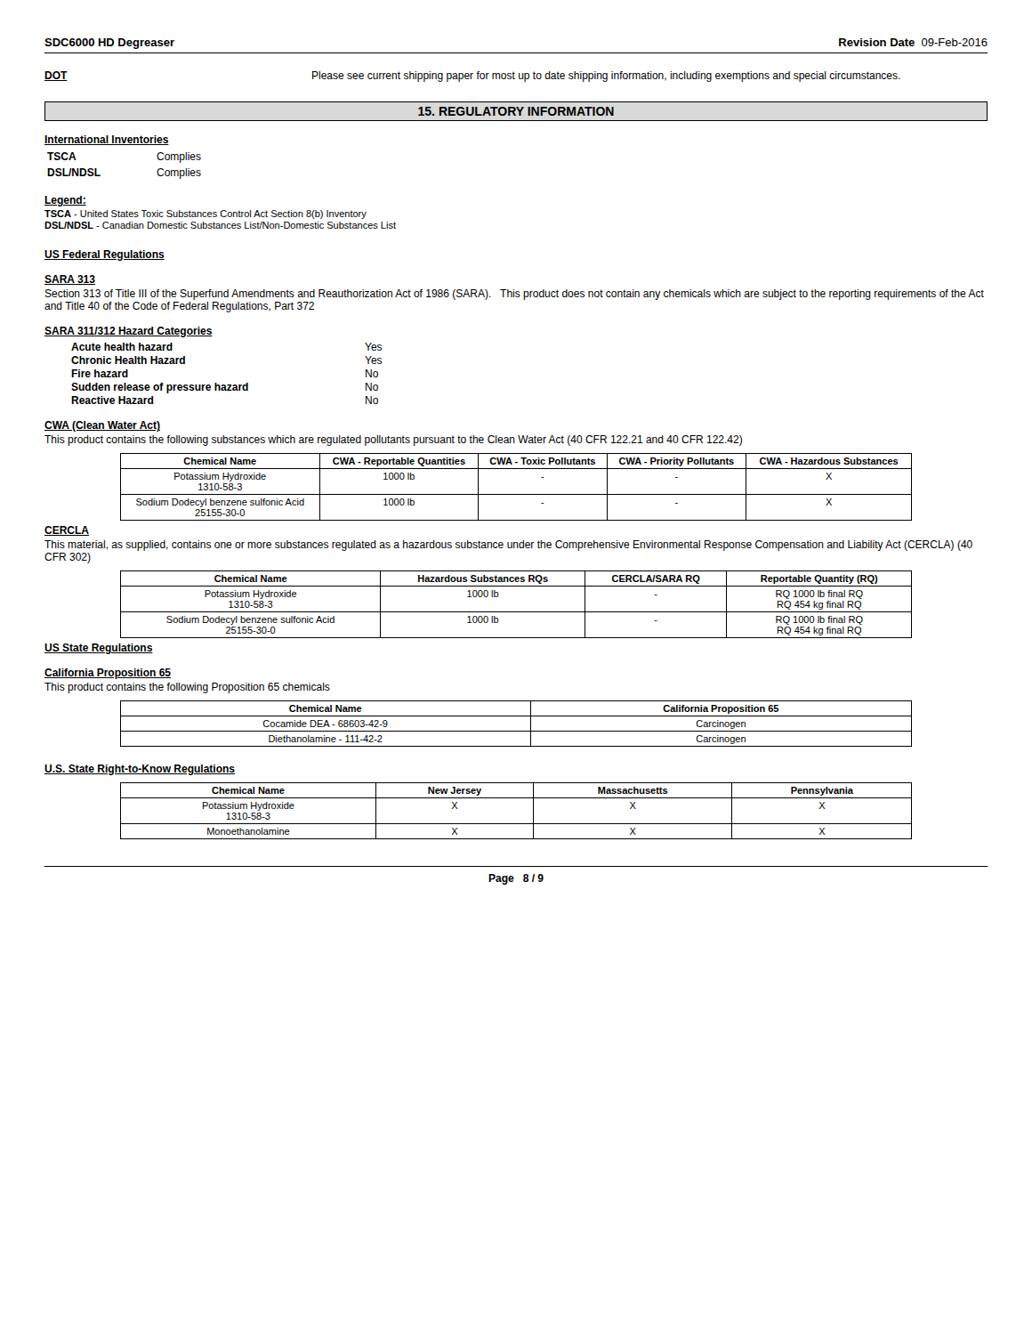SDC6000 HD Degreaser
Revision Date 09-Feb-2016
DOT
Please see current shipping paper for most up to date shipping information, including exemptions and special circumstances.
15. REGULATORY INFORMATION
International Inventories
| TSCA | Complies |
| DSL/NDSL | Complies |
Legend:
TSCA - United States Toxic Substances Control Act Section 8(b) Inventory
DSL/NDSL - Canadian Domestic Substances List/Non-Domestic Substances List
US Federal Regulations
SARA 313
Section 313 of Title III of the Superfund Amendments and Reauthorization Act of 1986 (SARA). This product does not contain any chemicals which are subject to the reporting requirements of the Act and Title 40 of the Code of Federal Regulations, Part 372
SARA 311/312 Hazard Categories
Acute health hazard Yes
Chronic Health Hazard Yes
Fire hazard No
Sudden release of pressure hazard No
Reactive Hazard No
CWA (Clean Water Act)
This product contains the following substances which are regulated pollutants pursuant to the Clean Water Act (40 CFR 122.21 and 40 CFR 122.42)
| Chemical Name | CWA - Reportable Quantities | CWA - Toxic Pollutants | CWA - Priority Pollutants | CWA - Hazardous Substances |
| --- | --- | --- | --- | --- |
| Potassium Hydroxide 1310-58-3 | 1000 lb | - | - | X |
| Sodium Dodecyl benzene sulfonic Acid 25155-30-0 | 1000 lb | - | - | X |
CERCLA
This material, as supplied, contains one or more substances regulated as a hazardous substance under the Comprehensive Environmental Response Compensation and Liability Act (CERCLA) (40 CFR 302)
| Chemical Name | Hazardous Substances RQs | CERCLA/SARA RQ | Reportable Quantity (RQ) |
| --- | --- | --- | --- |
| Potassium Hydroxide 1310-58-3 | 1000 lb | - | RQ 1000 lb final RQ RQ 454 kg final RQ |
| Sodium Dodecyl benzene sulfonic Acid 25155-30-0 | 1000 lb | - | RQ 1000 lb final RQ RQ 454 kg final RQ |
US State Regulations
California Proposition 65
This product contains the following Proposition 65 chemicals
| Chemical Name | California Proposition 65 |
| --- | --- |
| Cocamide DEA - 68603-42-9 | Carcinogen |
| Diethanolamine - 111-42-2 | Carcinogen |
U.S. State Right-to-Know Regulations
| Chemical Name | New Jersey | Massachusetts | Pennsylvania |
| --- | --- | --- | --- |
| Potassium Hydroxide 1310-58-3 | X | X | X |
| Monoethanolamine | X | X | X |
Page 8 / 9